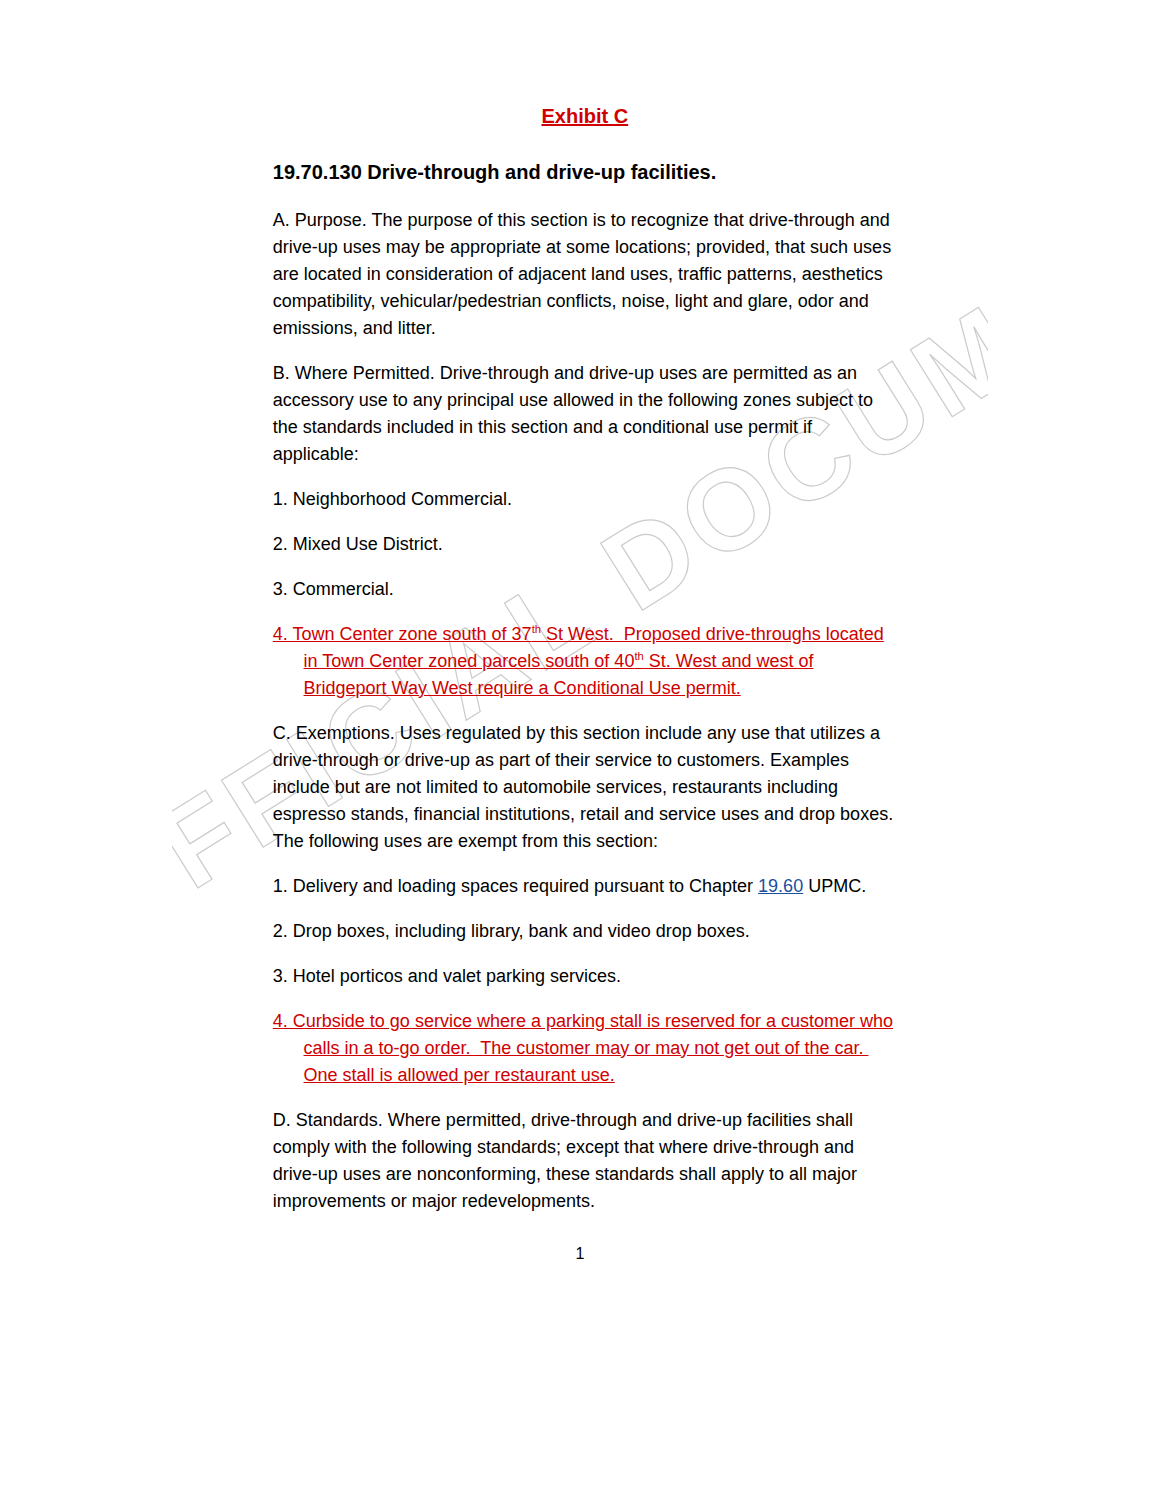UNOFFICIAL DOCUMENT
Exhibit C
19.70.130 Drive-through and drive-up facilities.
A. Purpose. The purpose of this section is to recognize that drive-through and drive-up uses may be appropriate at some locations; provided, that such uses are located in consideration of adjacent land uses, traffic patterns, aesthetics compatibility, vehicular/pedestrian conflicts, noise, light and glare, odor and emissions, and litter.
B. Where Permitted. Drive-through and drive-up uses are permitted as an accessory use to any principal use allowed in the following zones subject to the standards included in this section and a conditional use permit if applicable:
1. Neighborhood Commercial.
2. Mixed Use District.
3. Commercial.
4. Town Center zone south of 37th St West. Proposed drive-throughs located in Town Center zoned parcels south of 40th St. West and west of Bridgeport Way West require a Conditional Use permit.
C. Exemptions. Uses regulated by this section include any use that utilizes a drive-through or drive-up as part of their service to customers. Examples include but are not limited to automobile services, restaurants including espresso stands, financial institutions, retail and service uses and drop boxes. The following uses are exempt from this section:
1. Delivery and loading spaces required pursuant to Chapter 19.60 UPMC.
2. Drop boxes, including library, bank and video drop boxes.
3. Hotel porticos and valet parking services.
4. Curbside to go service where a parking stall is reserved for a customer who calls in a to-go order. The customer may or may not get out of the car. One stall is allowed per restaurant use.
D. Standards. Where permitted, drive-through and drive-up facilities shall comply with the following standards; except that where drive-through and drive-up uses are nonconforming, these standards shall apply to all major improvements or major redevelopments.
1